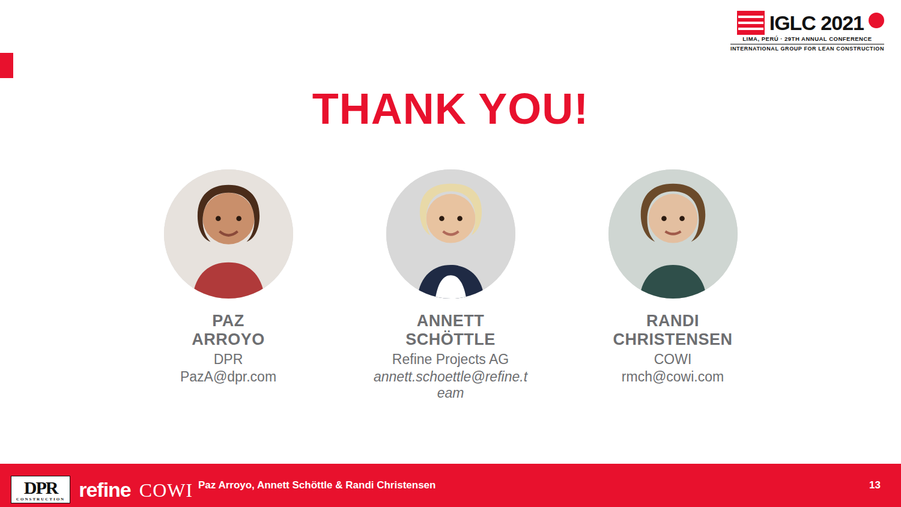IGLC 2021
LIMA, PERÚ · 29TH ANNUAL CONFERENCE
INTERNATIONAL GROUP FOR LEAN CONSTRUCTION
THANK YOU!
PAZ
ARROYO
DPR
PazA@dpr.com
ANNETT
SCHÖTTLE
Refine Projects AG
annett.schoettle@refine.team
RANDI
CHRISTENSEN
COWI
rmch@cowi.com
DPR CONSTRUCTION
refine
COWI
Paz Arroyo, Annett Schöttle & Randi Christensen
13